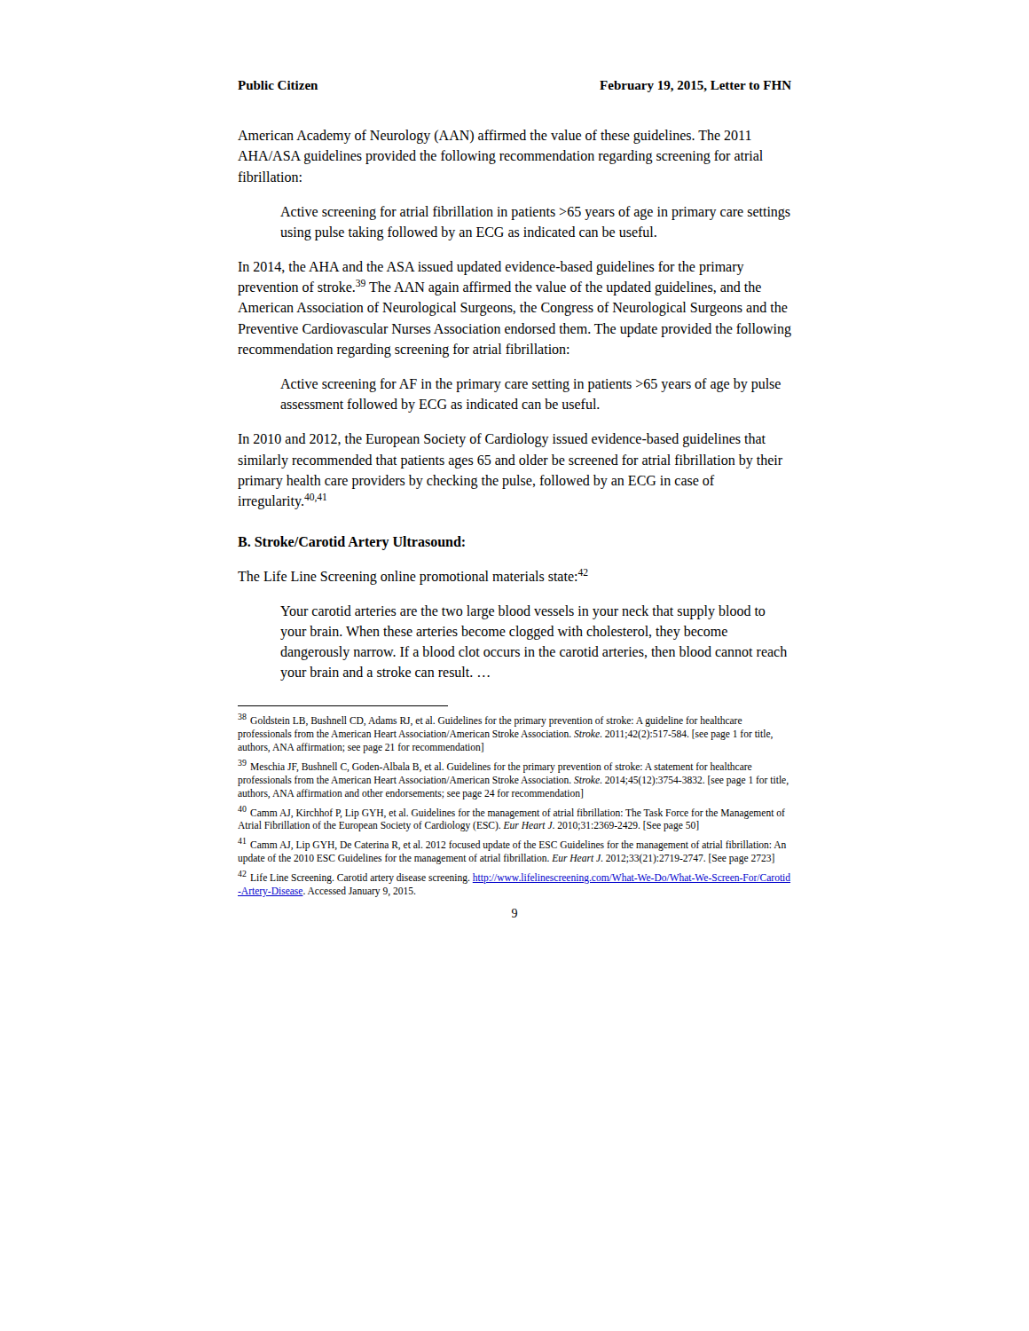Public Citizen
February 19, 2015, Letter to FHN
American Academy of Neurology (AAN) affirmed the value of these guidelines. The 2011 AHA/ASA guidelines provided the following recommendation regarding screening for atrial fibrillation:
Active screening for atrial fibrillation in patients >65 years of age in primary care settings using pulse taking followed by an ECG as indicated can be useful.
In 2014, the AHA and the ASA issued updated evidence-based guidelines for the primary prevention of stroke.39 The AAN again affirmed the value of the updated guidelines, and the American Association of Neurological Surgeons, the Congress of Neurological Surgeons and the Preventive Cardiovascular Nurses Association endorsed them. The update provided the following recommendation regarding screening for atrial fibrillation:
Active screening for AF in the primary care setting in patients >65 years of age by pulse assessment followed by ECG as indicated can be useful.
In 2010 and 2012, the European Society of Cardiology issued evidence-based guidelines that similarly recommended that patients ages 65 and older be screened for atrial fibrillation by their primary health care providers by checking the pulse, followed by an ECG in case of irregularity.40,41
B. Stroke/Carotid Artery Ultrasound:
The Life Line Screening online promotional materials state:42
Your carotid arteries are the two large blood vessels in your neck that supply blood to your brain. When these arteries become clogged with cholesterol, they become dangerously narrow. If a blood clot occurs in the carotid arteries, then blood cannot reach your brain and a stroke can result. …
38 Goldstein LB, Bushnell CD, Adams RJ, et al. Guidelines for the primary prevention of stroke: A guideline for healthcare professionals from the American Heart Association/American Stroke Association. Stroke. 2011;42(2):517-584. [see page 1 for title, authors, ANA affirmation; see page 21 for recommendation]
39 Meschia JF, Bushnell C, Goden-Albala B, et al. Guidelines for the primary prevention of stroke: A statement for healthcare professionals from the American Heart Association/American Stroke Association. Stroke. 2014;45(12):3754-3832. [see page 1 for title, authors, ANA affirmation and other endorsements; see page 24 for recommendation]
40 Camm AJ, Kirchhof P, Lip GYH, et al. Guidelines for the management of atrial fibrillation: The Task Force for the Management of Atrial Fibrillation of the European Society of Cardiology (ESC). Eur Heart J. 2010;31:2369-2429. [See page 50]
41 Camm AJ, Lip GYH, De Caterina R, et al. 2012 focused update of the ESC Guidelines for the management of atrial fibrillation: An update of the 2010 ESC Guidelines for the management of atrial fibrillation. Eur Heart J. 2012;33(21):2719-2747. [See page 2723]
42 Life Line Screening. Carotid artery disease screening. http://www.lifelinescreening.com/What-We-Do/What-We-Screen-For/Carotid-Artery-Disease. Accessed January 9, 2015.
9